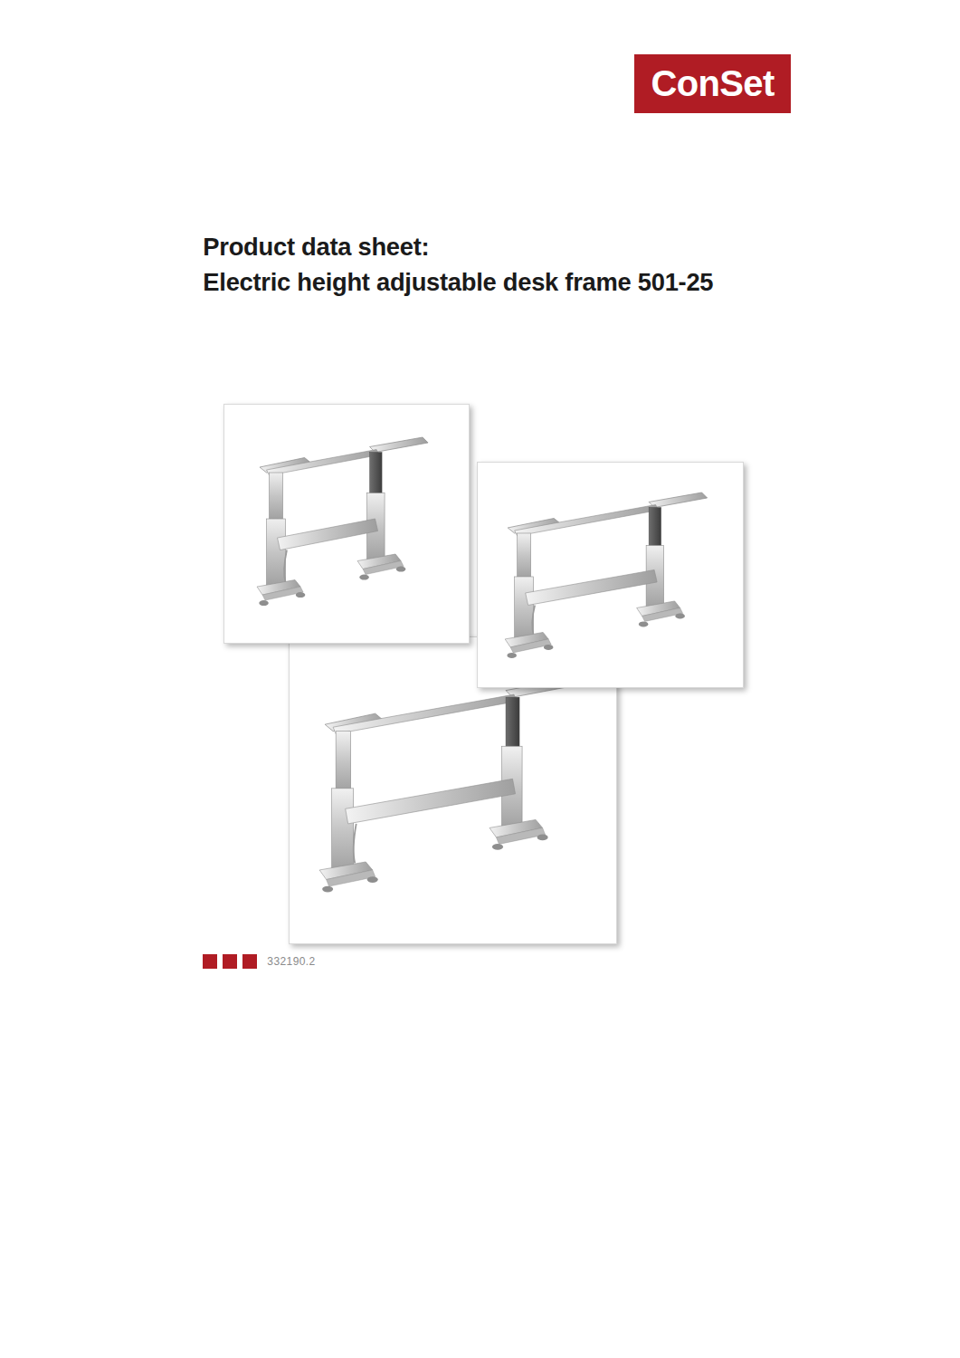ConSet
Product data sheet:
Electric height adjustable desk frame 501-25
332190.2